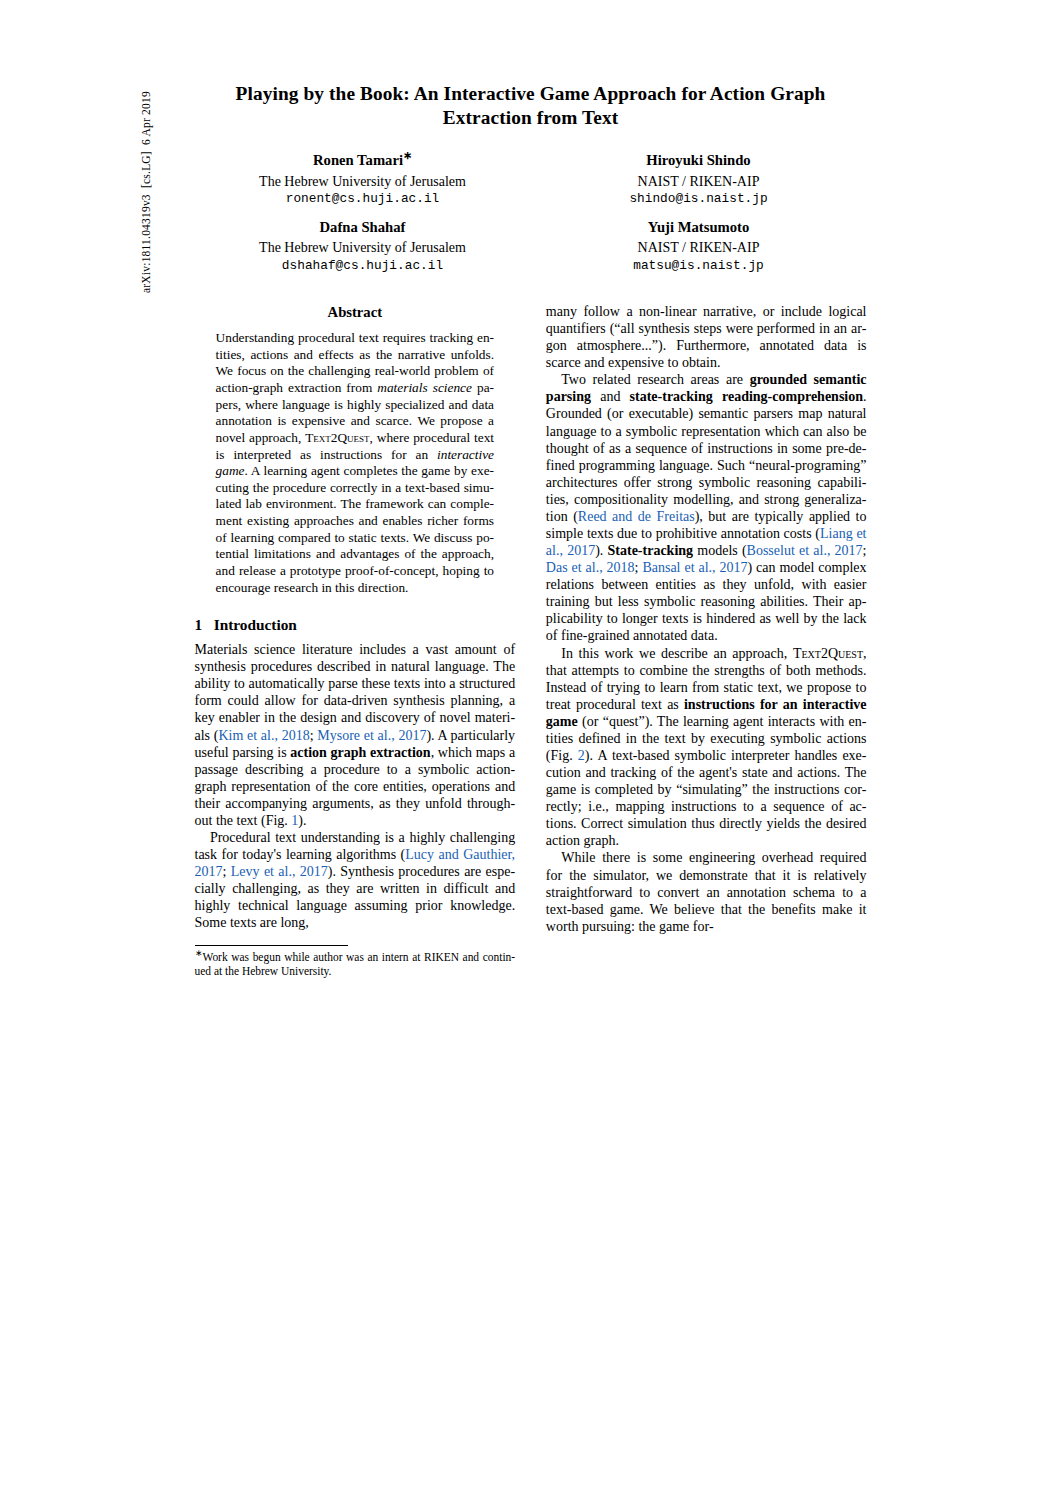arXiv:1811.04319v3 [cs.LG] 6 Apr 2019
Playing by the Book: An Interactive Game Approach for Action Graph
Extraction from Text
| Ronen Tamari ∗ The Hebrew University of Jerusalem ronent@cs.huji.ac.il | Hiroyuki Shindo NAIST / RIKEN-AIP shindo@is.naist.jp |
| Dafna Shahaf The Hebrew University of Jerusalem dshahaf@cs.huji.ac.il | Yuji Matsumoto NAIST / RIKEN-AIP matsu@is.naist.jp |
Abstract
Understanding procedural text requires tracking entities, actions and effects as the narrative unfolds. We focus on the challenging real-world problem of action-graph extraction from materials science papers, where language is highly specialized and data annotation is expensive and scarce. We propose a novel approach, Text2Quest, where procedural text is interpreted as instructions for an interactive game. A learning agent completes the game by executing the procedure correctly in a text-based simulated lab environment. The framework can complement existing approaches and enables richer forms of learning compared to static texts. We discuss potential limitations and advantages of the approach, and release a prototype proof-of-concept, hoping to encourage research in this direction.
1 Introduction
Materials science literature includes a vast amount of synthesis procedures described in natural language. The ability to automatically parse these texts into a structured form could allow for data-driven synthesis planning, a key enabler in the design and discovery of novel materials (Kim et al., 2018; Mysore et al., 2017). A particularly useful parsing is action graph extraction, which maps a passage describing a procedure to a symbolic action-graph representation of the core entities, operations and their accompanying arguments, as they unfold throughout the text (Fig. 1).
Procedural text understanding is a highly challenging task for today's learning algorithms (Lucy and Gauthier, 2017; Levy et al., 2017). Synthesis procedures are especially challenging, as they are written in difficult and highly technical language assuming prior knowledge. Some texts are long,
∗Work was begun while author was an intern at RIKEN and continued at the Hebrew University.
many follow a non-linear narrative, or include logical quantifiers (“all synthesis steps were performed in an argon atmosphere...”). Furthermore, annotated data is scarce and expensive to obtain.
Two related research areas are grounded semantic parsing and state-tracking reading-comprehension. Grounded (or executable) semantic parsers map natural language to a symbolic representation which can also be thought of as a sequence of instructions in some pre-defined programming language. Such “neural-programing” architectures offer strong symbolic reasoning capabilities, compositionality modelling, and strong generalization (Reed and de Freitas), but are typically applied to simple texts due to prohibitive annotation costs (Liang et al., 2017). State-tracking models (Bosselut et al., 2017; Das et al., 2018; Bansal et al., 2017) can model complex relations between entities as they unfold, with easier training but less symbolic reasoning abilities. Their applicability to longer texts is hindered as well by the lack of fine-grained annotated data.
In this work we describe an approach, Text2Quest, that attempts to combine the strengths of both methods. Instead of trying to learn from static text, we propose to treat procedural text as instructions for an interactive game (or “quest”). The learning agent interacts with entities defined in the text by executing symbolic actions (Fig. 2). A text-based symbolic interpreter handles execution and tracking of the agent's state and actions. The game is completed by “simulating” the instructions correctly; i.e., mapping instructions to a sequence of actions. Correct simulation thus directly yields the desired action graph.
While there is some engineering overhead required for the simulator, we demonstrate that it is relatively straightforward to convert an annotation schema to a text-based game. We believe that the benefits make it worth pursuing: the game for-